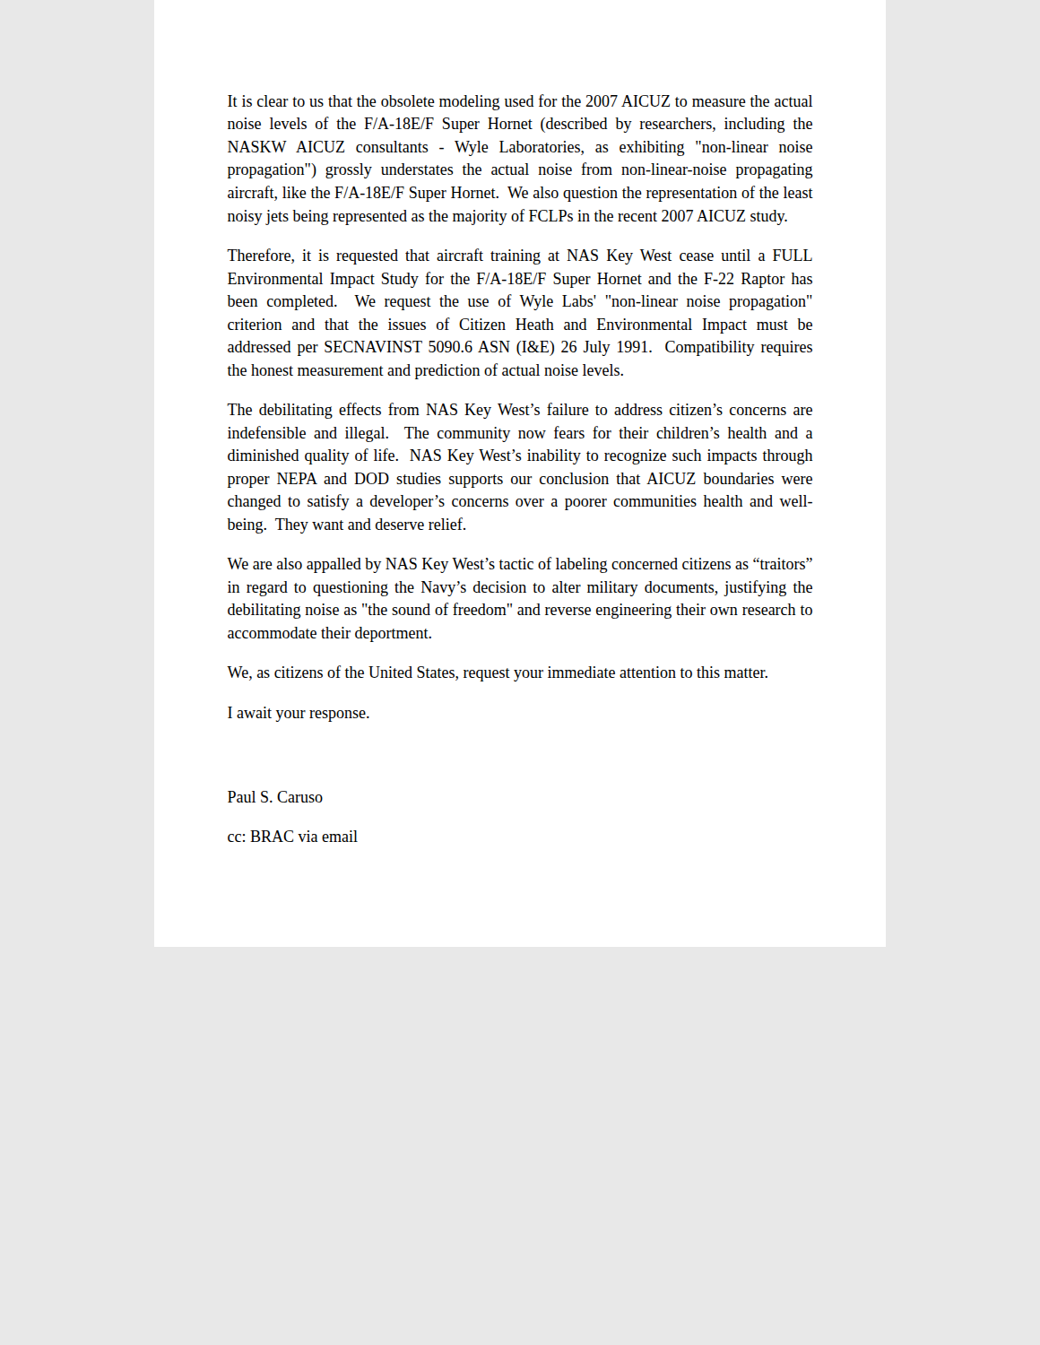It is clear to us that the obsolete modeling used for the 2007 AICUZ to measure the actual noise levels of the F/A-18E/F Super Hornet (described by researchers, including the NASKW AICUZ consultants - Wyle Laboratories, as exhibiting "non-linear noise propagation") grossly understates the actual noise from non-linear-noise propagating aircraft, like the F/A-18E/F Super Hornet. We also question the representation of the least noisy jets being represented as the majority of FCLPs in the recent 2007 AICUZ study.
Therefore, it is requested that aircraft training at NAS Key West cease until a FULL Environmental Impact Study for the F/A-18E/F Super Hornet and the F-22 Raptor has been completed. We request the use of Wyle Labs' "non-linear noise propagation" criterion and that the issues of Citizen Heath and Environmental Impact must be addressed per SECNAVINST 5090.6 ASN (I&E) 26 July 1991. Compatibility requires the honest measurement and prediction of actual noise levels.
The debilitating effects from NAS Key West’s failure to address citizen’s concerns are indefensible and illegal. The community now fears for their children’s health and a diminished quality of life. NAS Key West’s inability to recognize such impacts through proper NEPA and DOD studies supports our conclusion that AICUZ boundaries were changed to satisfy a developer’s concerns over a poorer communities health and well-being. They want and deserve relief.
We are also appalled by NAS Key West’s tactic of labeling concerned citizens as “traitors” in regard to questioning the Navy’s decision to alter military documents, justifying the debilitating noise as "the sound of freedom" and reverse engineering their own research to accommodate their deportment.
We, as citizens of the United States, request your immediate attention to this matter.
I await your response.
Paul S. Caruso
cc: BRAC via email